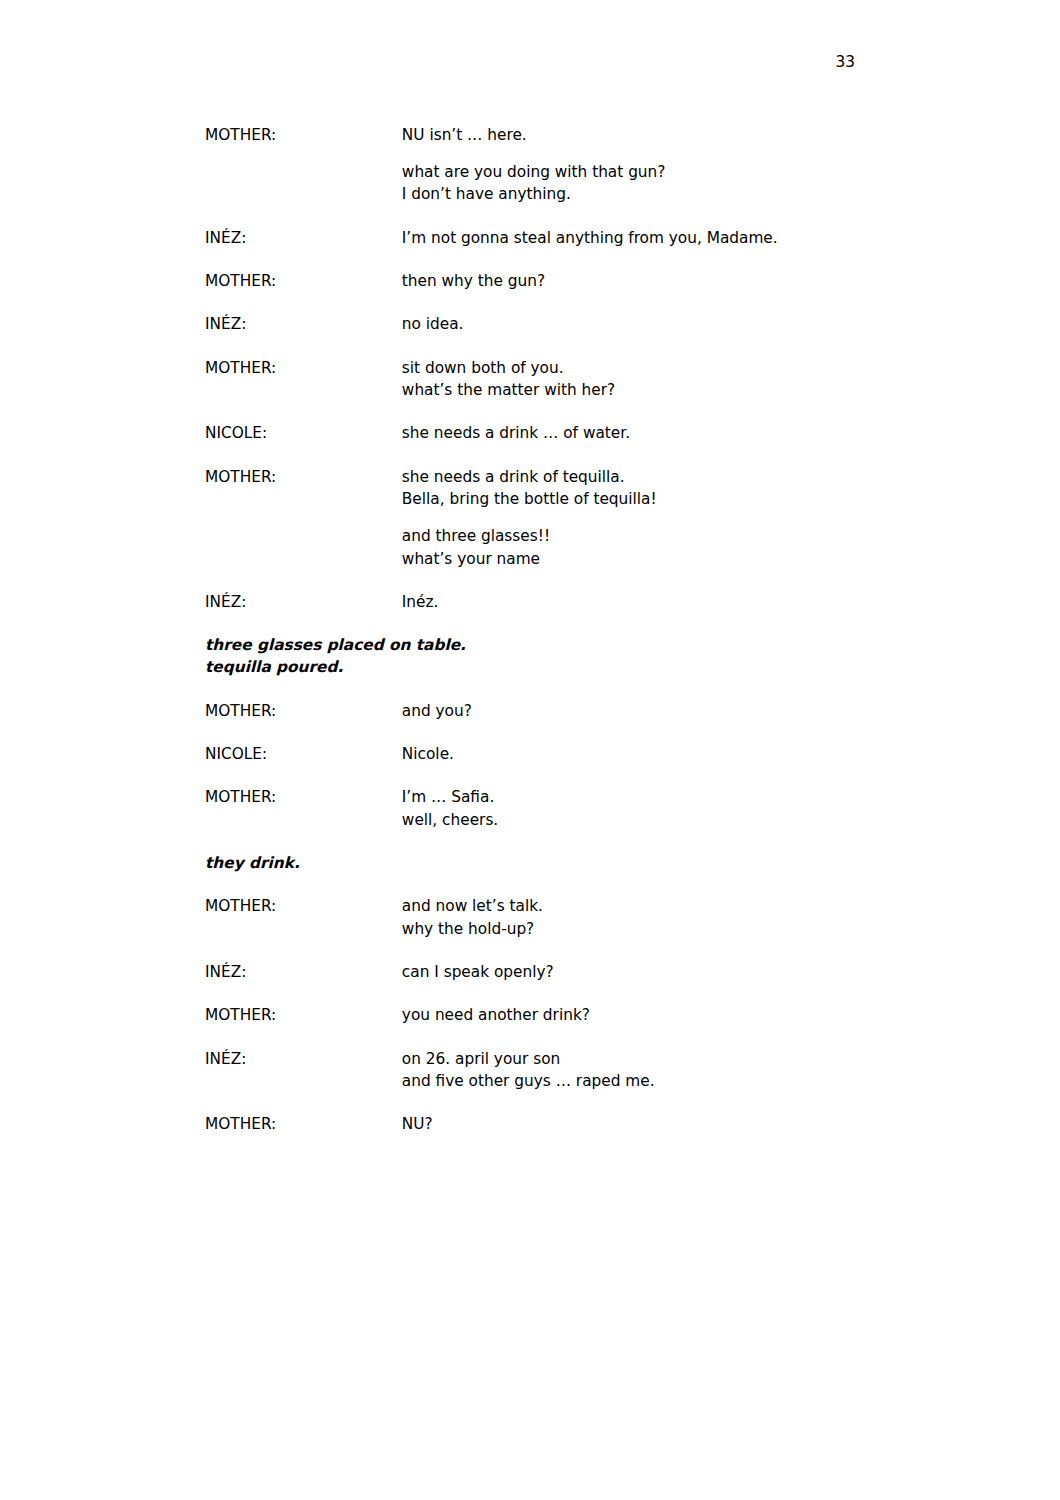33
| MOTHER: | NU isn’t … here. |
| | what are you doing with that gun? I don’t have anything. |
| INÉZ: | I’m not gonna steal anything from you, Madame. |
| MOTHER: | then why the gun? |
| INÉZ: | no idea. |
| MOTHER: | sit down both of you. what’s the matter with her? |
| NICOLE: | she needs a drink … of water. |
| MOTHER: | she needs a drink of tequilla. Bella, bring the bottle of tequilla! |
| | and three glasses!! what’s your name |
| INÉZ: | Inéz. |
three glasses placed on table.
tequilla poured.
| MOTHER: | and you? |
| NICOLE: | Nicole. |
| MOTHER: | I’m … Safia. well, cheers. |
they drink.
| MOTHER: | and now let’s talk. why the hold-up? |
| INÉZ: | can I speak openly? |
| MOTHER: | you need another drink? |
| INÉZ: | on 26. april your son and five other guys … raped me. |
| MOTHER: | NU? |